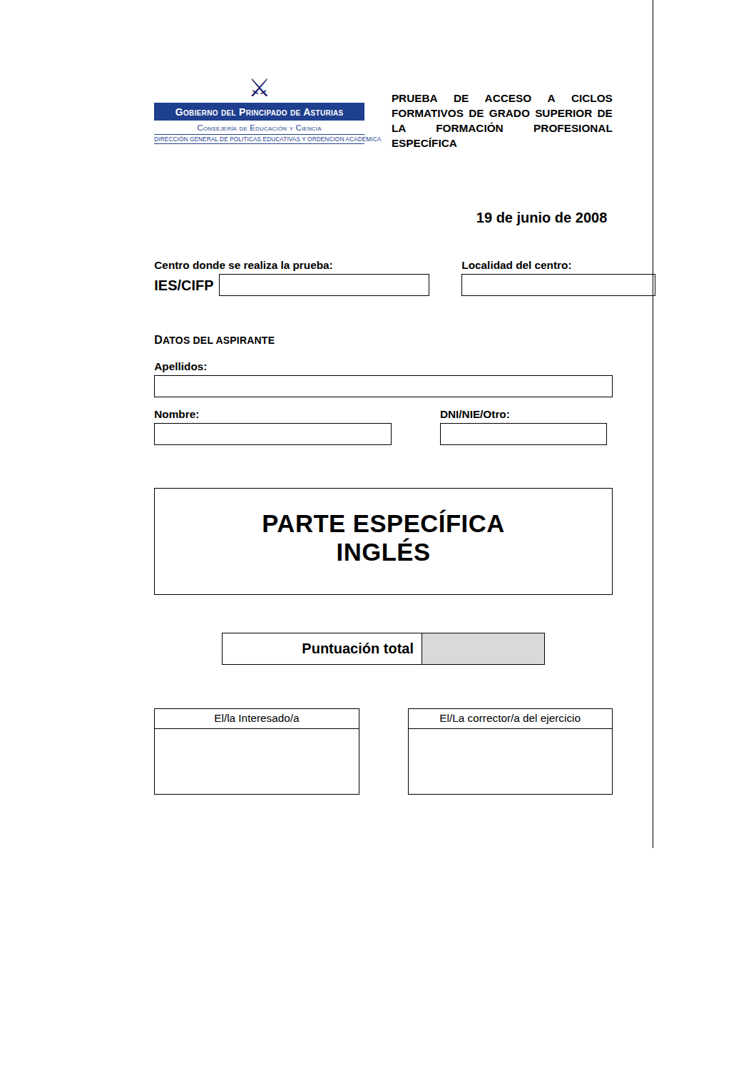⚔
Gobierno del Principado de Asturias
Consejería de Educación y Ciencia
DIRECCIÓN GENERAL DE POLITICAS EDUCATIVAS Y ORDENCION ACADÉMICA
PRUEBA DE ACCESO A CICLOS FORMATIVOS DE GRADO SUPERIOR DE LA FORMACIÓN PROFESIONAL ESPECÍFICA
19 de junio de 2008
Centro donde se realiza la prueba:
IES/CIFP
Localidad del centro:
DATOS DEL ASPIRANTE
Apellidos:
Nombre:
DNI/NIE/Otro:
PARTE ESPECÍFICA
INGLÉS
| Puntuación total | |
El/la Interesado/a
El/La corrector/a del ejercicio